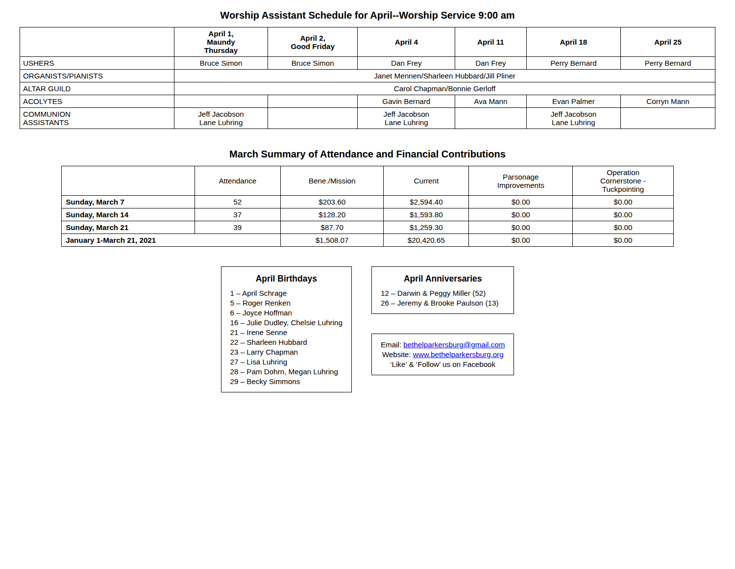Worship Assistant Schedule for April--Worship Service 9:00 am
| | April 1, Maundy Thursday | April 2, Good Friday | April 4 | April 11 | April 18 | April 25 |
| --- | --- | --- | --- | --- | --- | --- |
| USHERS | Bruce Simon | Bruce Simon | Dan Frey | Dan Frey | Perry Bernard | Perry Bernard |
| ORGANISTS/PIANISTS | Janet Mennen/Sharleen Hubbard/Jill Pliner |
| ALTAR GUILD | Carol Chapman/Bonnie Gerloff |
| ACOLYTES | | | Gavin Bernard | Ava Mann | Evan Palmer | Corryn Mann |
| COMMUNION ASSISTANTS | Jeff Jacobson Lane Luhring | | Jeff Jacobson Lane Luhring | | Jeff Jacobson Lane Luhring | |
March Summary of Attendance and Financial Contributions
| | Attendance | Bene./Mission | Current | Parsonage Improvements | Operation Cornerstone - Tuckpointing |
| --- | --- | --- | --- | --- | --- |
| Sunday, March 7 | 52 | $203.60 | $2,594.40 | $0.00 | $0.00 |
| Sunday, March 14 | 37 | $128.20 | $1,593.80 | $0.00 | $0.00 |
| Sunday, March 21 | 39 | $87.70 | $1,259.30 | $0.00 | $0.00 |
| January 1-March 21, 2021 | $1,508.07 | $20,420.65 | $0.00 | $0.00 |
April Birthdays
1 – April Schrage
5 – Roger Renken
6 – Joyce Hoffman
16 – Julie Dudley, Chelsie Luhring
21 – Irene Senne
22 – Sharleen Hubbard
23 – Larry Chapman
27 – Lisa Luhring
28 – Pam Dohrn, Megan Luhring
29 – Becky Simmons
April Anniversaries
12 – Darwin & Peggy Miller (52)
26 – Jeremy & Brooke Paulson (13)
Email: bethelparkersburg@gmail.com
Website: www.bethelparkersburg.org
‘Like’ & ‘Follow’ us on Facebook